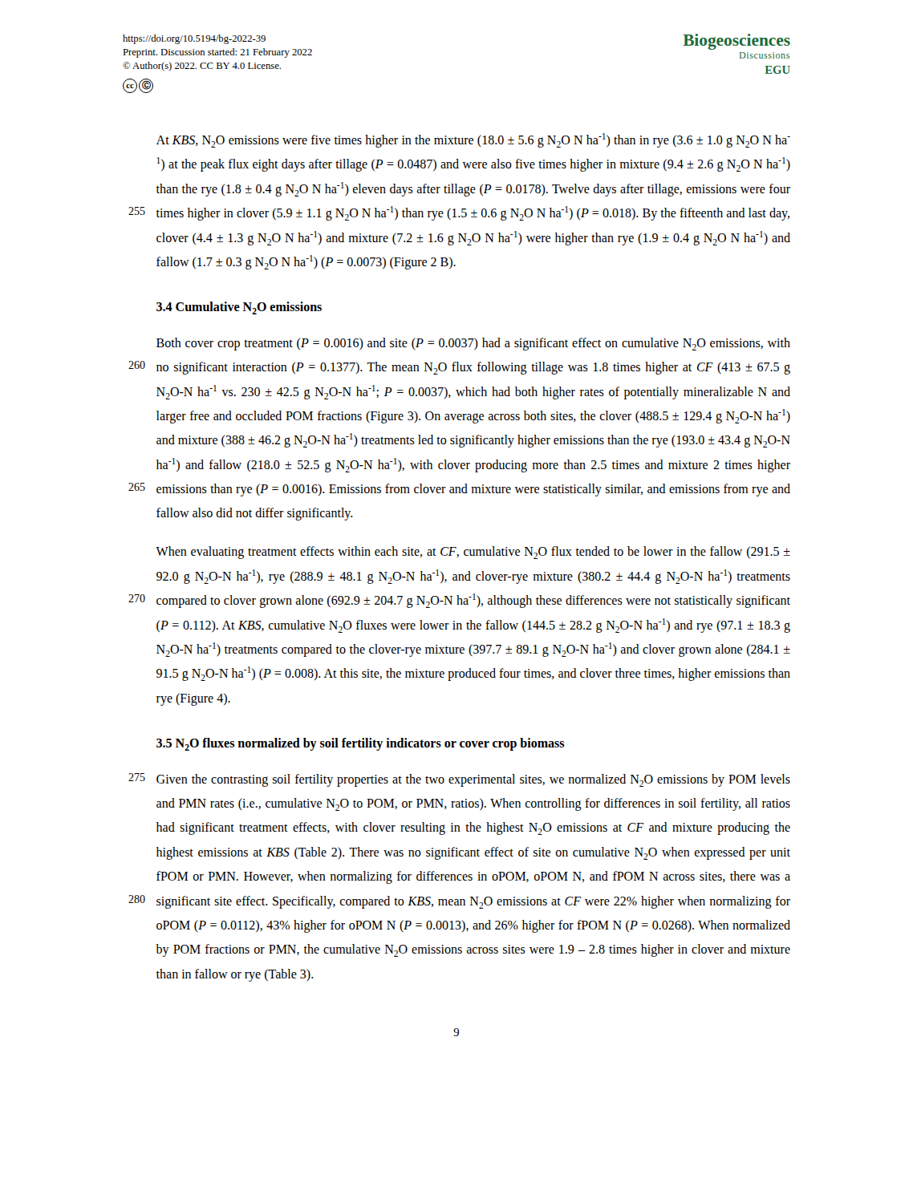https://doi.org/10.5194/bg-2022-39
Preprint. Discussion started: 21 February 2022
© Author(s) 2022. CC BY 4.0 License.
ccⒸ
Biogeosciences
Discussions
EGU
At KBS, N2O emissions were five times higher in the mixture (18.0 ± 5.6 g N2O N ha-1) than in rye (3.6 ± 1.0 g N2O N ha-1) at the peak flux eight days after tillage (P = 0.0487) and were also five times higher in mixture (9.4 ± 2.6 g N2O N ha-1) than the rye (1.8 ± 0.4 g N2O N ha-1) eleven days after tillage (P = 0.0178). Twelve days after tillage, emissions were four times higher 255in clover (5.9 ± 1.1 g N2O N ha-1) than rye (1.5 ± 0.6 g N2O N ha-1) (P = 0.018). By the fifteenth and last day, clover (4.4 ± 1.3 g N2O N ha-1) and mixture (7.2 ± 1.6 g N2O N ha-1) were higher than rye (1.9 ± 0.4 g N2O N ha-1) and fallow (1.7 ± 0.3 g N2O N ha-1) (P = 0.0073) (Figure 2 B).
3.4 Cumulative N2O emissions
Both cover crop treatment (P = 0.0016) and site (P = 0.0037) had a significant effect on cumulative N2O emissions, with no 260significant interaction (P = 0.1377). The mean N2O flux following tillage was 1.8 times higher at CF (413 ± 67.5 g N2O-N ha-1 vs. 230 ± 42.5 g N2O-N ha-1; P = 0.0037), which had both higher rates of potentially mineralizable N and larger free and occluded POM fractions (Figure 3). On average across both sites, the clover (488.5 ± 129.4 g N2O-N ha-1) and mixture (388 ± 46.2 g N2O-N ha-1) treatments led to significantly higher emissions than the rye (193.0 ± 43.4 g N2O-N ha-1) and fallow (218.0 ± 52.5 g N2O-N ha-1), with clover producing more than 2.5 times and mixture 2 times higher emissions than rye (P = 0.0016). 265 Emissions from clover and mixture were statistically similar, and emissions from rye and fallow also did not differ significantly.
When evaluating treatment effects within each site, at CF, cumulative N2O flux tended to be lower in the fallow (291.5 ± 92.0 g N2O-N ha-1), rye (288.9 ± 48.1 g N2O-N ha-1), and clover-rye mixture (380.2 ± 44.4 g N2O-N ha-1) treatments compared to 270clover grown alone (692.9 ± 204.7 g N2O-N ha-1), although these differences were not statistically significant (P = 0.112). At KBS, cumulative N2O fluxes were lower in the fallow (144.5 ± 28.2 g N2O-N ha-1) and rye (97.1 ± 18.3 g N2O-N ha-1) treatments compared to the clover-rye mixture (397.7 ± 89.1 g N2O-N ha-1) and clover grown alone (284.1 ± 91.5 g N2O-N ha-1) (P = 0.008). At this site, the mixture produced four times, and clover three times, higher emissions than rye (Figure 4).
3.5 N2O fluxes normalized by soil fertility indicators or cover crop biomass
275 Given the contrasting soil fertility properties at the two experimental sites, we normalized N2O emissions by POM levels and PMN rates (i.e., cumulative N2O to POM, or PMN, ratios). When controlling for differences in soil fertility, all ratios had significant treatment effects, with clover resulting in the highest N2O emissions at CF and mixture producing the highest emissions at KBS (Table 2). There was no significant effect of site on cumulative N2O when expressed per unit fPOM or PMN. However, when normalizing for differences in oPOM, oPOM N, and fPOM N across sites, there was a significant site effect. 280 Specifically, compared to KBS, mean N2O emissions at CF were 22% higher when normalizing for oPOM (P = 0.0112), 43% higher for oPOM N (P = 0.0013), and 26% higher for fPOM N (P = 0.0268). When normalized by POM fractions or PMN, the cumulative N2O emissions across sites were 1.9 – 2.8 times higher in clover and mixture than in fallow or rye (Table 3).
9